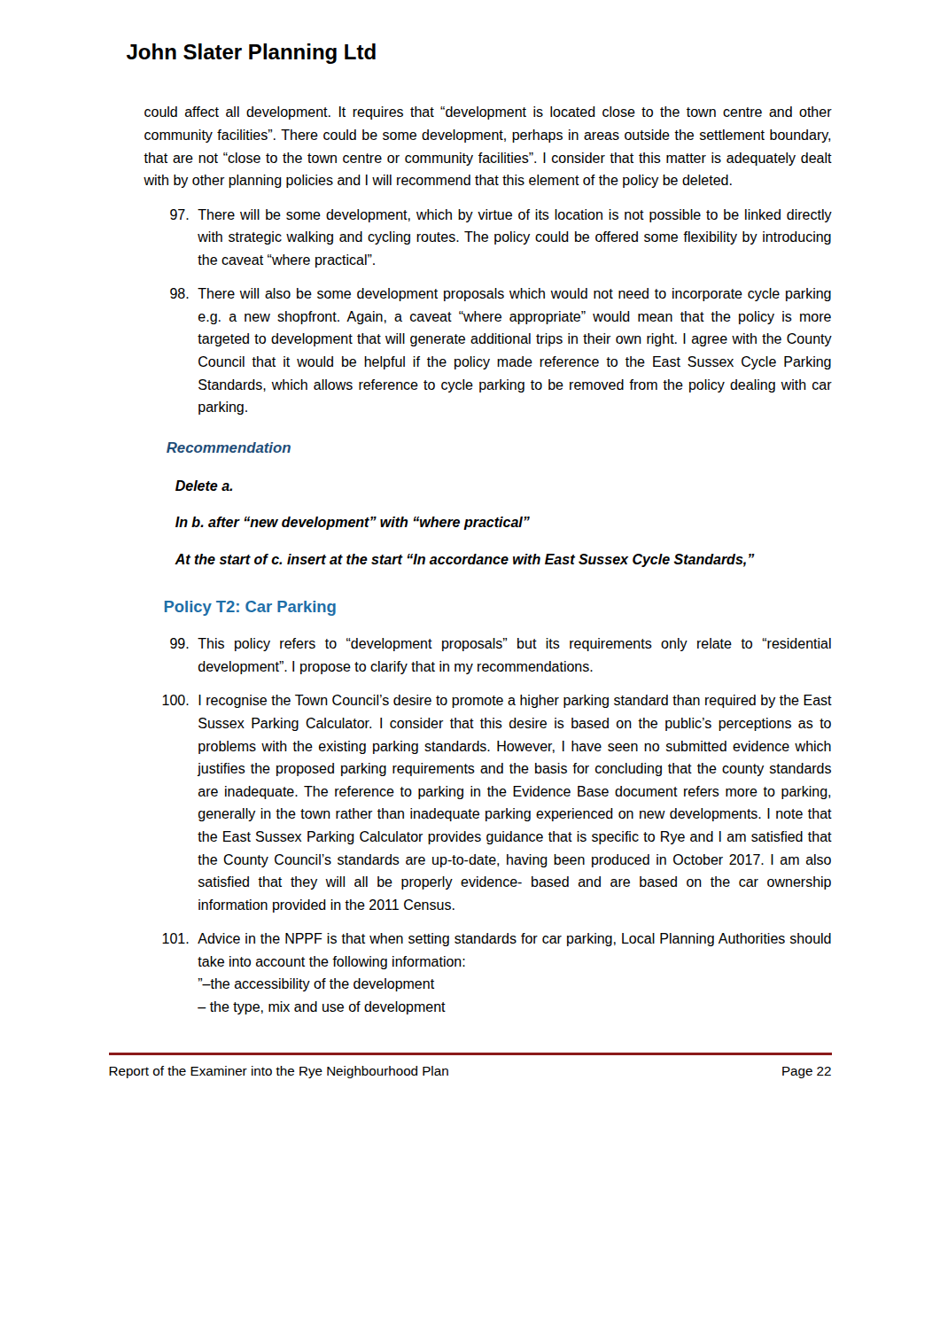John Slater Planning Ltd
could affect all development. It requires that “development is located close to the town centre and other community facilities”. There could be some development, perhaps in areas outside the settlement boundary, that are not “close to the town centre or community facilities”. I consider that this matter is adequately dealt with by other planning policies and I will recommend that this element of the policy be deleted.
97. There will be some development, which by virtue of its location is not possible to be linked directly with strategic walking and cycling routes. The policy could be offered some flexibility by introducing the caveat “where practical”.
98. There will also be some development proposals which would not need to incorporate cycle parking e.g. a new shopfront. Again, a caveat “where appropriate” would mean that the policy is more targeted to development that will generate additional trips in their own right. I agree with the County Council that it would be helpful if the policy made reference to the East Sussex Cycle Parking Standards, which allows reference to cycle parking to be removed from the policy dealing with car parking.
Recommendation
Delete a.
In b. after “new development” with “where practical”
At the start of c. insert at the start “In accordance with East Sussex Cycle Standards,”
Policy T2: Car Parking
99. This policy refers to “development proposals” but its requirements only relate to “residential development”. I propose to clarify that in my recommendations.
100. I recognise the Town Council’s desire to promote a higher parking standard than required by the East Sussex Parking Calculator. I consider that this desire is based on the public’s perceptions as to problems with the existing parking standards. However, I have seen no submitted evidence which justifies the proposed parking requirements and the basis for concluding that the county standards are inadequate. The reference to parking in the Evidence Base document refers more to parking, generally in the town rather than inadequate parking experienced on new developments. I note that the East Sussex Parking Calculator provides guidance that is specific to Rye and I am satisfied that the County Council’s standards are up-to-date, having been produced in October 2017. I am also satisfied that they will all be properly evidence- based and are based on the car ownership information provided in the 2011 Census.
101. Advice in the NPPF is that when setting standards for car parking, Local Planning Authorities should take into account the following information:
”–the accessibility of the development
– the type, mix and use of development
Report of the Examiner into the Rye Neighbourhood Plan Page 22